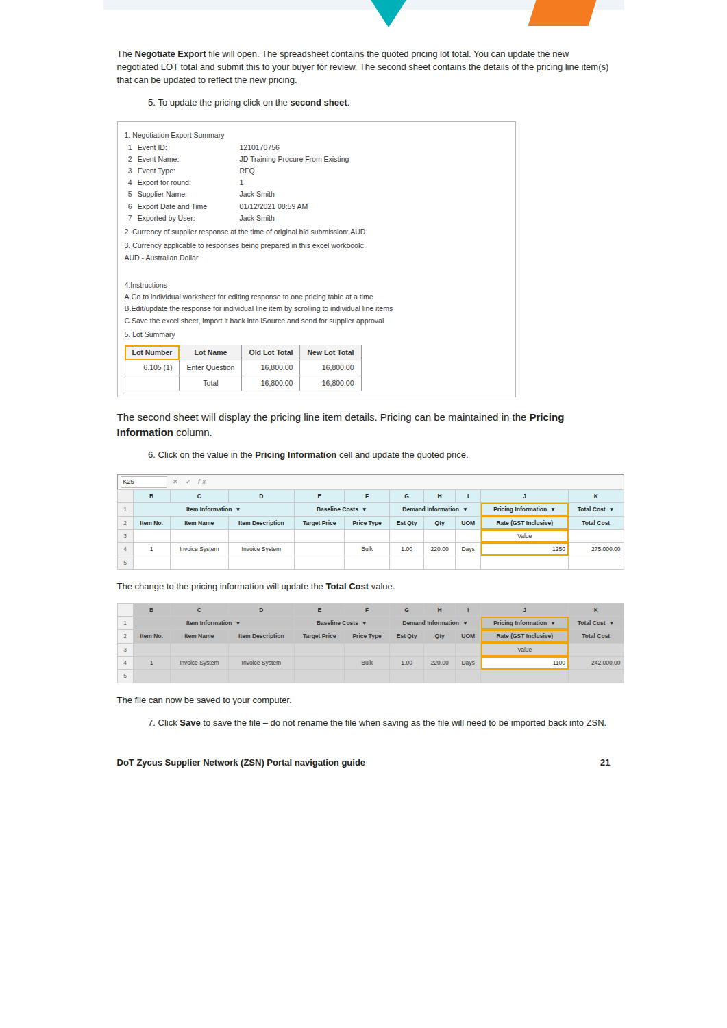The Negotiate Export file will open. The spreadsheet contains the quoted pricing lot total. You can update the new negotiated LOT total and submit this to your buyer for review. The second sheet contains the details of the pricing line item(s) that can be updated to reflect the new pricing.
To update the pricing click on the second sheet.
| 1. Negotiation Export Summary |
| 1 | Event ID: | 1210170756 |
| 2 | Event Name: | JD Training Procure From Existing |
| 3 | Event Type: | RFQ |
| 4 | Export for round: | 1 |
| 5 | Supplier Name: | Jack Smith |
| 6 | Export Date and Time | 01/12/2021 08:59 AM |
| 7 | Exported by User: | Jack Smith |
| 2. Currency of supplier response at the time of original bid submission: AUD |
| 3. Currency applicable to responses being prepared in this excel workbook: |
| AUD - Australian Dollar |
| 4.Instructions |
| A.Go to individual worksheet for editing response to one pricing table at a time |
| B.Edit/update the response for individual line item by scrolling to individual line items |
| C.Save the excel sheet, import it back into iSource and send for supplier approval |
| 5. Lot Summary |
| Lot Number | Lot Name | Old Lot Total | New Lot Total |
| --- | --- | --- | --- |
| 6.105 (1) | Enter Question | 16,800.00 | 16,800.00 |
| | Total | 16,800.00 | 16,800.00 |
The second sheet will display the pricing line item details. Pricing can be maintained in the Pricing Information column.
Click on the value in the Pricing Information cell and update the quoted price.
K25 ✕ ✓ fx
| | B | C | D | E | F | G | H | I | J | K |
| 1 | Item Information ▼ | Baseline Costs ▼ | Demand Information ▼ | Pricing Information ▼ | Total Cost ▼ |
| 2 | Item No. | Item Name | Item Description | Target Price | Price Type | Est Qty | Qty | UOM | Rate (GST Inclusive) | Total Cost |
| 3 | | | | | | | | | Value | |
| 4 | 1 | Invoice System | Invoice System | | Bulk | 1.00 | 220.00 | Days | 1250 | 275,000.00 |
| 5 | | | | | | | | | | |
The change to the pricing information will update the Total Cost value.
| | B | C | D | E | F | G | H | I | J | K |
| 1 | Item Information ▼ | Baseline Costs ▼ | Demand Information ▼ | Pricing Information ▼ | Total Cost ▼ |
| 2 | Item No. | Item Name | Item Description | Target Price | Price Type | Est Qty | Qty | UOM | Rate (GST Inclusive) | Total Cost |
| 3 | | | | | | | | | Value | |
| 4 | 1 | Invoice System | Invoice System | | Bulk | 1.00 | 220.00 | Days | 1100 | 242,000.00 |
| 5 | | | | | | | | | | |
The file can now be saved to your computer.
Click Save to save the file – do not rename the file when saving as the file will need to be imported back into ZSN.
DoT Zycus Supplier Network (ZSN) Portal navigation guide 21